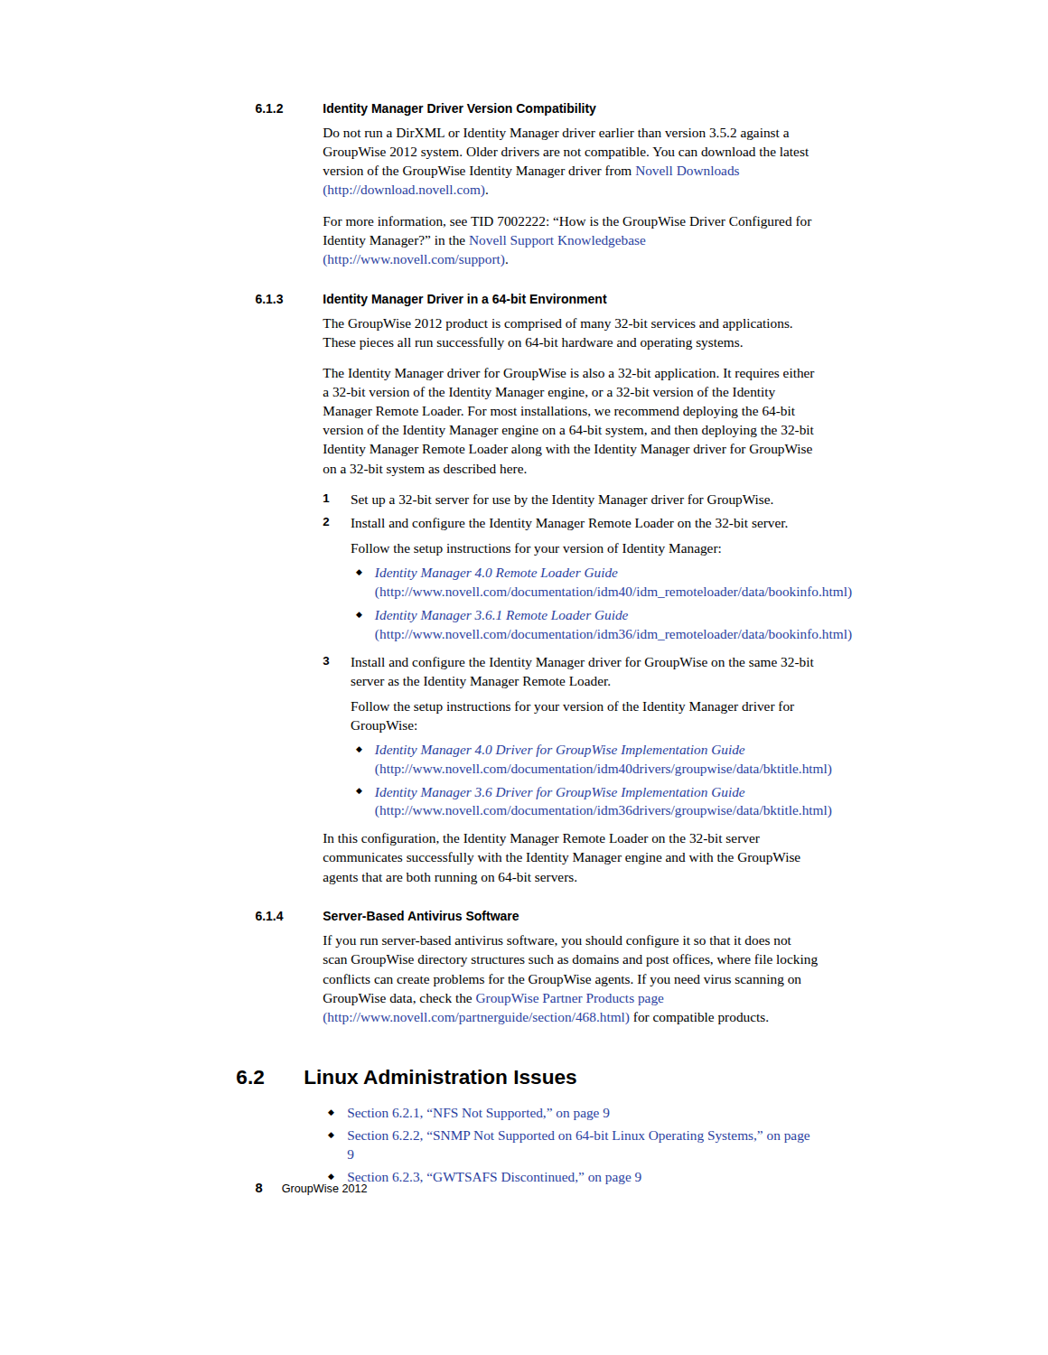6.1.2 Identity Manager Driver Version Compatibility
Do not run a DirXML or Identity Manager driver earlier than version 3.5.2 against a GroupWise 2012 system. Older drivers are not compatible. You can download the latest version of the GroupWise Identity Manager driver from Novell Downloads (http://download.novell.com).
For more information, see TID 7002222: “How is the GroupWise Driver Configured for Identity Manager?” in the Novell Support Knowledgebase (http://www.novell.com/support).
6.1.3 Identity Manager Driver in a 64-bit Environment
The GroupWise 2012 product is comprised of many 32-bit services and applications. These pieces all run successfully on 64-bit hardware and operating systems.
The Identity Manager driver for GroupWise is also a 32-bit application. It requires either a 32-bit version of the Identity Manager engine, or a 32-bit version of the Identity Manager Remote Loader. For most installations, we recommend deploying the 64-bit version of the Identity Manager engine on a 64-bit system, and then deploying the 32-bit Identity Manager Remote Loader along with the Identity Manager driver for GroupWise on a 32-bit system as described here.
Set up a 32-bit server for use by the Identity Manager driver for GroupWise.
Install and configure the Identity Manager Remote Loader on the 32-bit server.
Follow the setup instructions for your version of Identity Manager:
Identity Manager 4.0 Remote Loader Guide (http://www.novell.com/documentation/idm40/idm_remoteloader/data/bookinfo.html)
Identity Manager 3.6.1 Remote Loader Guide (http://www.novell.com/documentation/idm36/idm_remoteloader/data/bookinfo.html)
Install and configure the Identity Manager driver for GroupWise on the same 32-bit server as the Identity Manager Remote Loader.
Follow the setup instructions for your version of the Identity Manager driver for GroupWise:
Identity Manager 4.0 Driver for GroupWise Implementation Guide (http://www.novell.com/documentation/idm40drivers/groupwise/data/bktitle.html)
Identity Manager 3.6 Driver for GroupWise Implementation Guide (http://www.novell.com/documentation/idm36drivers/groupwise/data/bktitle.html)
In this configuration, the Identity Manager Remote Loader on the 32-bit server communicates successfully with the Identity Manager engine and with the GroupWise agents that are both running on 64-bit servers.
6.1.4 Server-Based Antivirus Software
If you run server-based antivirus software, you should configure it so that it does not scan GroupWise directory structures such as domains and post offices, where file locking conflicts can create problems for the GroupWise agents. If you need virus scanning on GroupWise data, check the GroupWise Partner Products page (http://www.novell.com/partnerguide/section/468.html) for compatible products.
6.2 Linux Administration Issues
Section 6.2.1, “NFS Not Supported,” on page 9
Section 6.2.2, “SNMP Not Supported on 64-bit Linux Operating Systems,” on page 9
Section 6.2.3, “GWTSAFS Discontinued,” on page 9
8 GroupWise 2012